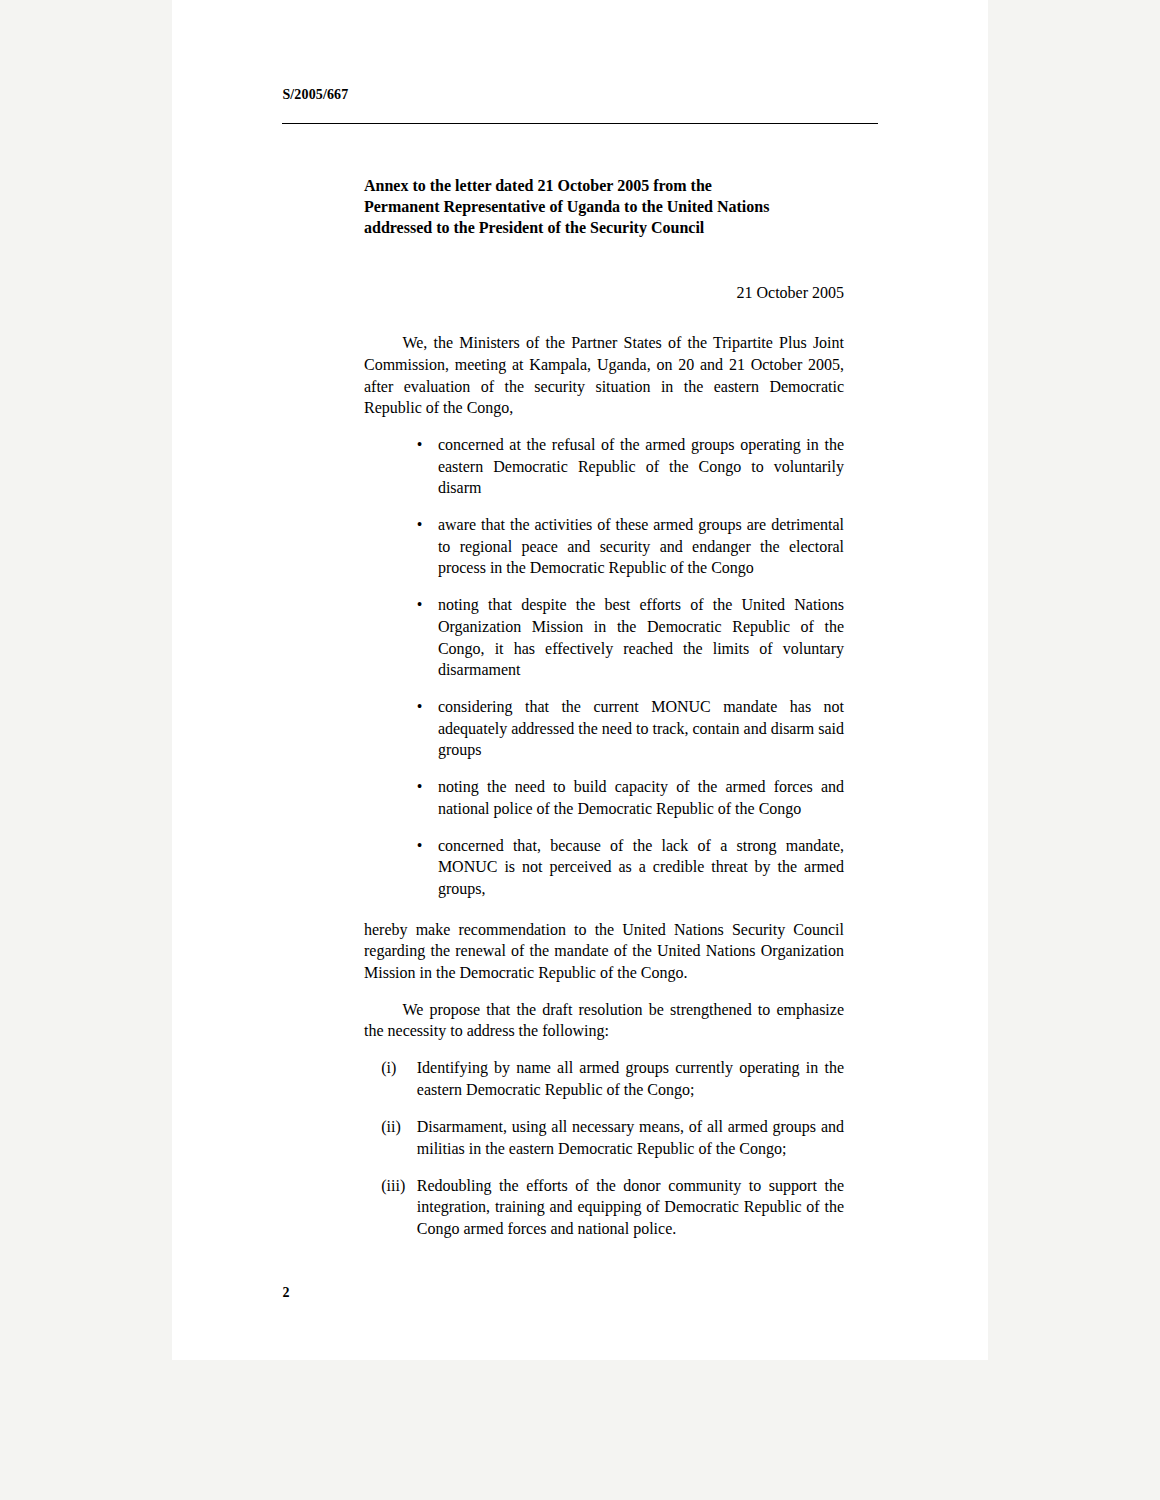S/2005/667
Annex to the letter dated 21 October 2005 from the
Permanent Representative of Uganda to the United Nations
addressed to the President of the Security Council
21 October 2005
We, the Ministers of the Partner States of the Tripartite Plus Joint Commission, meeting at Kampala, Uganda, on 20 and 21 October 2005, after evaluation of the security situation in the eastern Democratic Republic of the Congo,
concerned at the refusal of the armed groups operating in the eastern Democratic Republic of the Congo to voluntarily disarm
aware that the activities of these armed groups are detrimental to regional peace and security and endanger the electoral process in the Democratic Republic of the Congo
noting that despite the best efforts of the United Nations Organization Mission in the Democratic Republic of the Congo, it has effectively reached the limits of voluntary disarmament
considering that the current MONUC mandate has not adequately addressed the need to track, contain and disarm said groups
noting the need to build capacity of the armed forces and national police of the Democratic Republic of the Congo
concerned that, because of the lack of a strong mandate, MONUC is not perceived as a credible threat by the armed groups,
hereby make recommendation to the United Nations Security Council regarding the renewal of the mandate of the United Nations Organization Mission in the Democratic Republic of the Congo.
We propose that the draft resolution be strengthened to emphasize the necessity to address the following:
(i) Identifying by name all armed groups currently operating in the eastern Democratic Republic of the Congo;
(ii) Disarmament, using all necessary means, of all armed groups and militias in the eastern Democratic Republic of the Congo;
(iii) Redoubling the efforts of the donor community to support the integration, training and equipping of Democratic Republic of the Congo armed forces and national police.
2